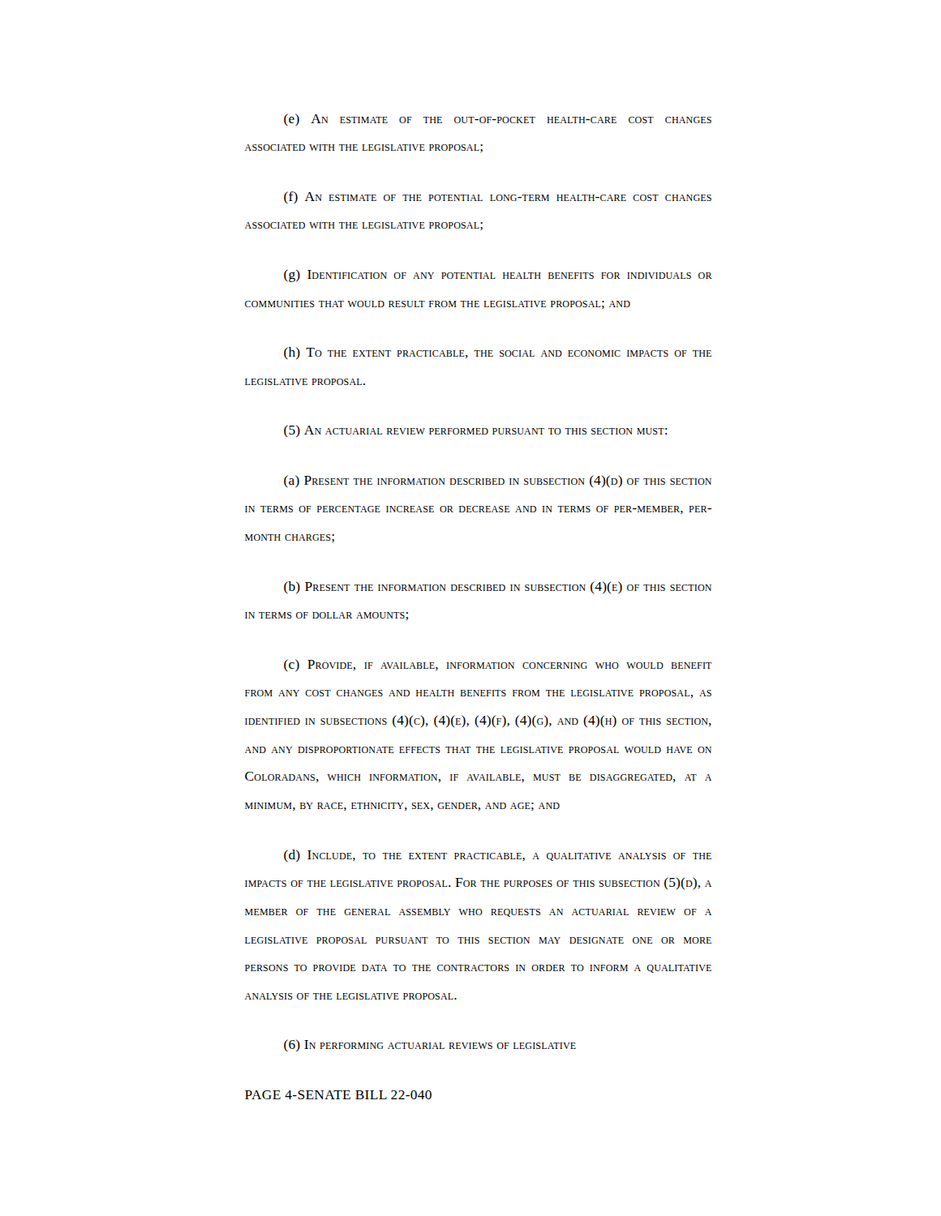(e) An estimate of the out-of-pocket health-care cost changes associated with the legislative proposal;
(f) An estimate of the potential long-term health-care cost changes associated with the legislative proposal;
(g) Identification of any potential health benefits for individuals or communities that would result from the legislative proposal; and
(h) To the extent practicable, the social and economic impacts of the legislative proposal.
(5) An actuarial review performed pursuant to this section must:
(a) Present the information described in subsection (4)(d) of this section in terms of percentage increase or decrease and in terms of per-member, per-month charges;
(b) Present the information described in subsection (4)(e) of this section in terms of dollar amounts;
(c) Provide, if available, information concerning who would benefit from any cost changes and health benefits from the legislative proposal, as identified in subsections (4)(c), (4)(e), (4)(f), (4)(g), and (4)(h) of this section, and any disproportionate effects that the legislative proposal would have on Coloradans, which information, if available, must be disaggregated, at a minimum, by race, ethnicity, sex, gender, and age; and
(d) Include, to the extent practicable, a qualitative analysis of the impacts of the legislative proposal. For the purposes of this subsection (5)(d), a member of the general assembly who requests an actuarial review of a legislative proposal pursuant to this section may designate one or more persons to provide data to the contractors in order to inform a qualitative analysis of the legislative proposal.
(6) In performing actuarial reviews of legislative
PAGE 4-SENATE BILL 22-040